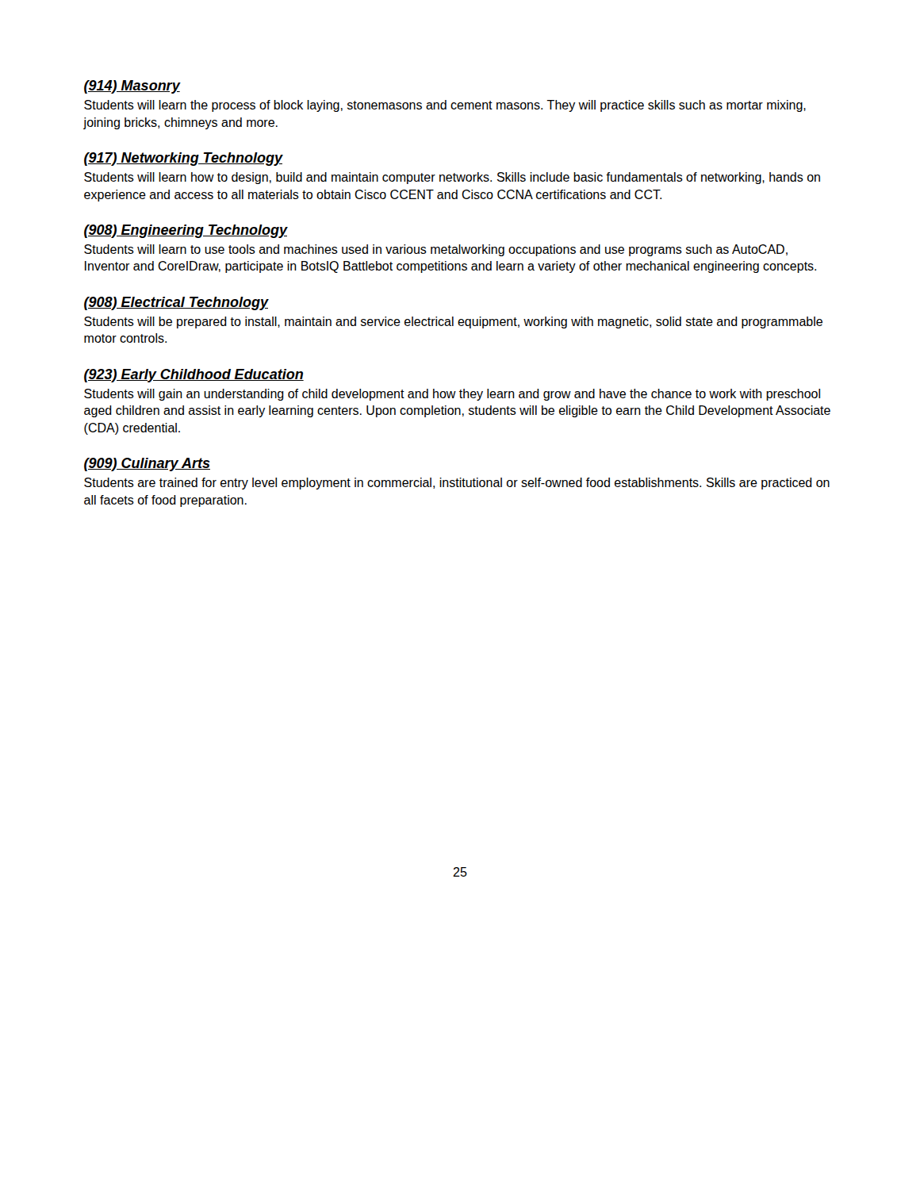(914) Masonry
Students will learn the process of block laying, stonemasons and cement masons. They will practice skills such as mortar mixing, joining bricks, chimneys and more.
(917) Networking Technology
Students will learn how to design, build and maintain computer networks. Skills include basic fundamentals of networking, hands on experience and access to all materials to obtain Cisco CCENT and Cisco CCNA certifications and CCT.
(908) Engineering Technology
Students will learn to use tools and machines used in various metalworking occupations and use programs such as AutoCAD, Inventor and CoreIDraw, participate in BotsIQ Battlebot competitions and learn a variety of other mechanical engineering concepts.
(908) Electrical Technology
Students will be prepared to install, maintain and service electrical equipment, working with magnetic, solid state and programmable motor controls.
(923) Early Childhood Education
Students will gain an understanding of child development and how they learn and grow and have the chance to work with preschool aged children and assist in early learning centers. Upon completion, students will be eligible to earn the Child Development Associate (CDA) credential.
(909) Culinary Arts
Students are trained for entry level employment in commercial, institutional or self-owned food establishments. Skills are practiced on all facets of food preparation.
25